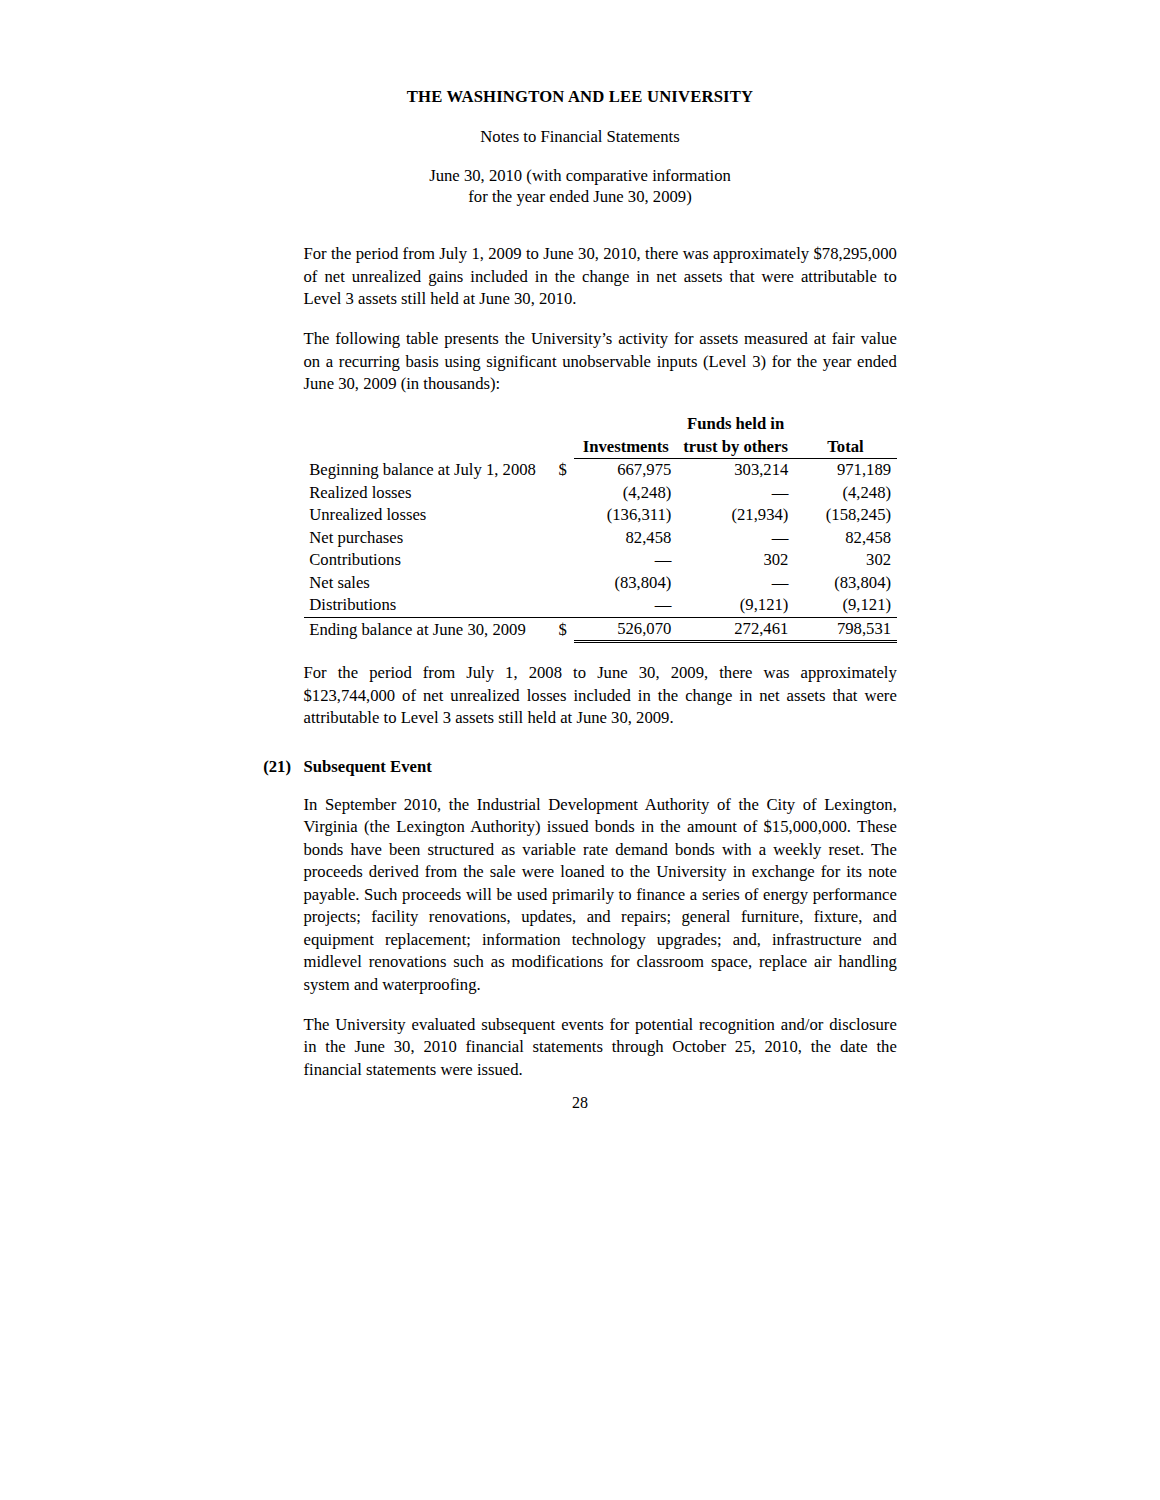THE WASHINGTON AND LEE UNIVERSITY
Notes to Financial Statements
June 30, 2010 (with comparative information
for the year ended June 30, 2009)
For the period from July 1, 2009 to June 30, 2010, there was approximately $78,295,000 of net unrealized gains included in the change in net assets that were attributable to Level 3 assets still held at June 30, 2010.
The following table presents the University’s activity for assets measured at fair value on a recurring basis using significant unobservable inputs (Level 3) for the year ended June 30, 2009 (in thousands):
| | | | Funds held in | |
| | | Investments | trust by others | Total |
| Beginning balance at July 1, 2008 | $ | 667,975 | 303,214 | 971,189 |
| Realized losses | | (4,248) | — | (4,248) |
| Unrealized losses | | (136,311) | (21,934) | (158,245) |
| Net purchases | | 82,458 | — | 82,458 |
| Contributions | | — | 302 | 302 |
| Net sales | | (83,804) | — | (83,804) |
| Distributions | | — | (9,121) | (9,121) |
| Ending balance at June 30, 2009 | $ | 526,070 | 272,461 | 798,531 |
For the period from July 1, 2008 to June 30, 2009, there was approximately $123,744,000 of net unrealized losses included in the change in net assets that were attributable to Level 3 assets still held at June 30, 2009.
(21) Subsequent Event
In September 2010, the Industrial Development Authority of the City of Lexington, Virginia (the Lexington Authority) issued bonds in the amount of $15,000,000. These bonds have been structured as variable rate demand bonds with a weekly reset. The proceeds derived from the sale were loaned to the University in exchange for its note payable. Such proceeds will be used primarily to finance a series of energy performance projects; facility renovations, updates, and repairs; general furniture, fixture, and equipment replacement; information technology upgrades; and, infrastructure and midlevel renovations such as modifications for classroom space, replace air handling system and waterproofing.
The University evaluated subsequent events for potential recognition and/or disclosure in the June 30, 2010 financial statements through October 25, 2010, the date the financial statements were issued.
28